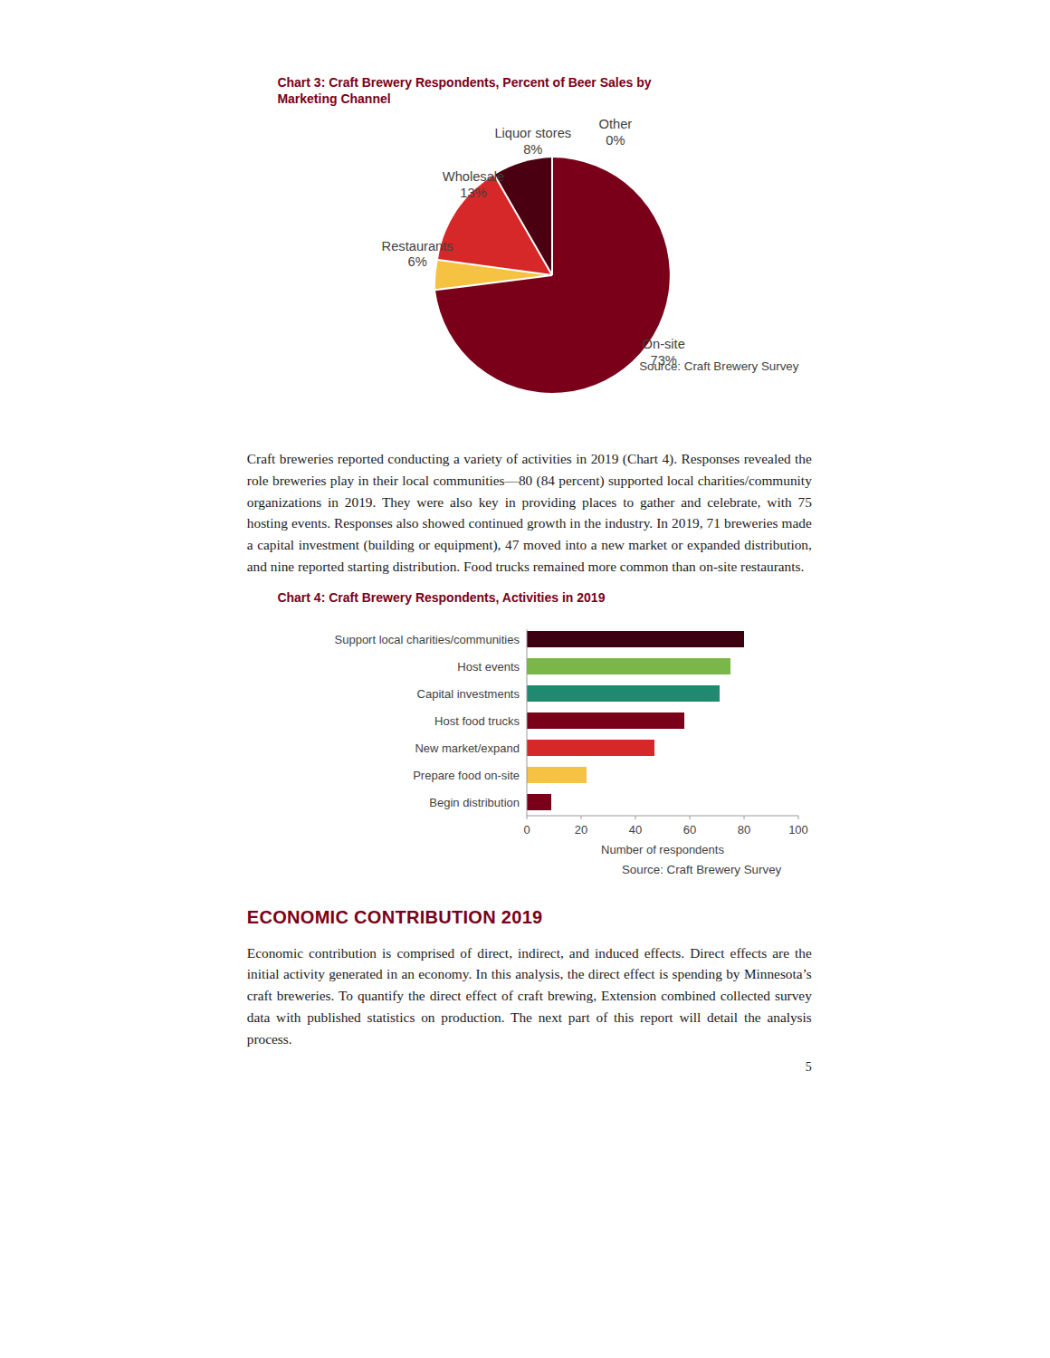Chart 3: Craft Brewery Respondents, Percent of Beer Sales by
Marketing Channel
Pie: center 150,150 r 130. Start at 12 o'clock, clockwise. On-site 73% -> 262.8deg ; Restaurants 6% -> 21.6 ; Wholesale 13% -> 46.8 ; Liquor 8% -> 28.8 ; Other 0%
Other
0%
Liquor stores
8%
Wholesale
13%
Restaurants
6%
On-site
73%
Source: Craft Brewery Survey
Craft breweries reported conducting a variety of activities in 2019 (Chart 4). Responses revealed the role breweries play in their local communities—80 (84 percent) supported local charities/community organizations in 2019. They were also key in providing places to gather and celebrate, with 75 hosting events. Responses also showed continued growth in the industry. In 2019, 71 breweries made a capital investment (building or equipment), 47 moved into a new market or expanded distribution, and nine reported starting distribution. Food trucks remained more common than on-site restaurants.
Chart 4: Craft Brewery Respondents, Activities in 2019
Support local charities/communities Host events Capital investments Host food trucks New market/expand Prepare food on-site Begin distribution 0 20 40 60 80 100 Number of respondents
Source: Craft Brewery Survey
ECONOMIC CONTRIBUTION 2019
Economic contribution is comprised of direct, indirect, and induced effects. Direct effects are the initial activity generated in an economy. In this analysis, the direct effect is spending by Minnesota’s craft breweries. To quantify the direct effect of craft brewing, Extension combined collected survey data with published statistics on production. The next part of this report will detail the analysis process.
5